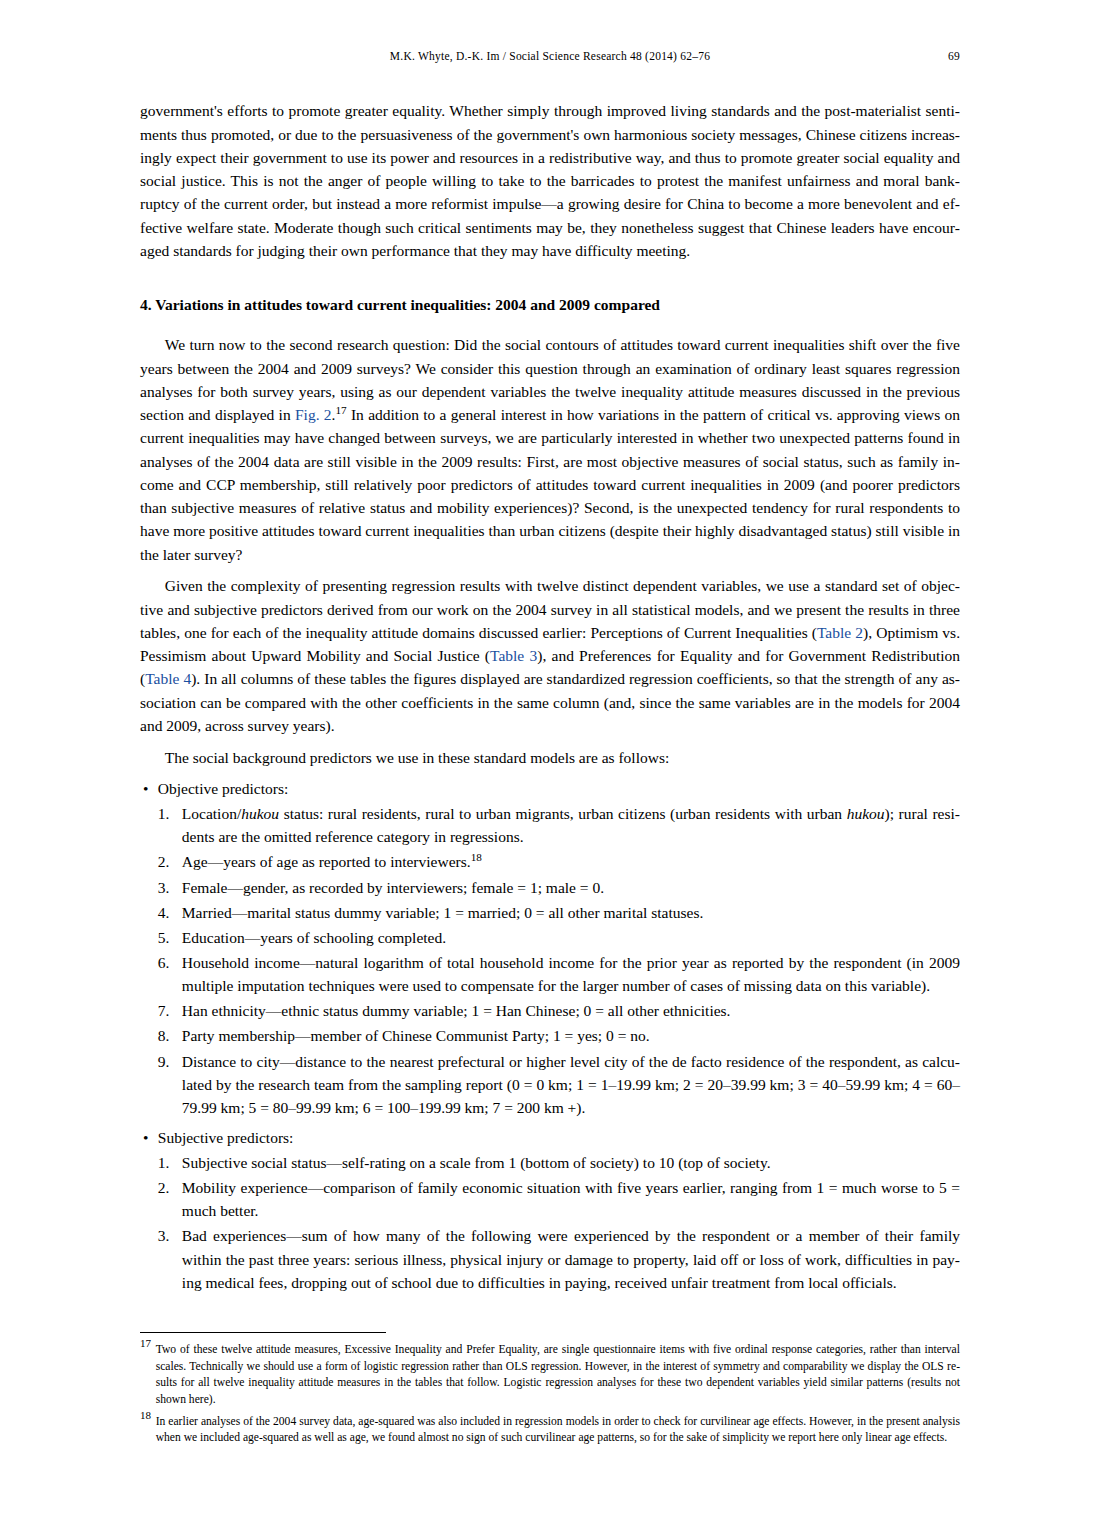M.K. Whyte, D.-K. Im / Social Science Research 48 (2014) 62–76 69
government's efforts to promote greater equality. Whether simply through improved living standards and the post-materialist sentiments thus promoted, or due to the persuasiveness of the government's own harmonious society messages, Chinese citizens increasingly expect their government to use its power and resources in a redistributive way, and thus to promote greater social equality and social justice. This is not the anger of people willing to take to the barricades to protest the manifest unfairness and moral bankruptcy of the current order, but instead a more reformist impulse—a growing desire for China to become a more benevolent and effective welfare state. Moderate though such critical sentiments may be, they nonetheless suggest that Chinese leaders have encouraged standards for judging their own performance that they may have difficulty meeting.
4. Variations in attitudes toward current inequalities: 2004 and 2009 compared
We turn now to the second research question: Did the social contours of attitudes toward current inequalities shift over the five years between the 2004 and 2009 surveys? We consider this question through an examination of ordinary least squares regression analyses for both survey years, using as our dependent variables the twelve inequality attitude measures discussed in the previous section and displayed in Fig. 2.17 In addition to a general interest in how variations in the pattern of critical vs. approving views on current inequalities may have changed between surveys, we are particularly interested in whether two unexpected patterns found in analyses of the 2004 data are still visible in the 2009 results: First, are most objective measures of social status, such as family income and CCP membership, still relatively poor predictors of attitudes toward current inequalities in 2009 (and poorer predictors than subjective measures of relative status and mobility experiences)? Second, is the unexpected tendency for rural respondents to have more positive attitudes toward current inequalities than urban citizens (despite their highly disadvantaged status) still visible in the later survey?
Given the complexity of presenting regression results with twelve distinct dependent variables, we use a standard set of objective and subjective predictors derived from our work on the 2004 survey in all statistical models, and we present the results in three tables, one for each of the inequality attitude domains discussed earlier: Perceptions of Current Inequalities (Table 2), Optimism vs. Pessimism about Upward Mobility and Social Justice (Table 3), and Preferences for Equality and for Government Redistribution (Table 4). In all columns of these tables the figures displayed are standardized regression coefficients, so that the strength of any association can be compared with the other coefficients in the same column (and, since the same variables are in the models for 2004 and 2009, across survey years).
The social background predictors we use in these standard models are as follows:
Objective predictors:
Location/hukou status: rural residents, rural to urban migrants, urban citizens (urban residents with urban hukou); rural residents are the omitted reference category in regressions.
Age—years of age as reported to interviewers.18
Female—gender, as recorded by interviewers; female = 1; male = 0.
Married—marital status dummy variable; 1 = married; 0 = all other marital statuses.
Education—years of schooling completed.
Household income—natural logarithm of total household income for the prior year as reported by the respondent (in 2009 multiple imputation techniques were used to compensate for the larger number of cases of missing data on this variable).
Han ethnicity—ethnic status dummy variable; 1 = Han Chinese; 0 = all other ethnicities.
Party membership—member of Chinese Communist Party; 1 = yes; 0 = no.
Distance to city—distance to the nearest prefectural or higher level city of the de facto residence of the respondent, as calculated by the research team from the sampling report (0 = 0 km; 1 = 1–19.99 km; 2 = 20–39.99 km; 3 = 40–59.99 km; 4 = 60–79.99 km; 5 = 80–99.99 km; 6 = 100–199.99 km; 7 = 200 km +).
Subjective predictors:
Subjective social status—self-rating on a scale from 1 (bottom of society) to 10 (top of society.
Mobility experience—comparison of family economic situation with five years earlier, ranging from 1 = much worse to 5 = much better.
Bad experiences—sum of how many of the following were experienced by the respondent or a member of their family within the past three years: serious illness, physical injury or damage to property, laid off or loss of work, difficulties in paying medical fees, dropping out of school due to difficulties in paying, received unfair treatment from local officials.
17 Two of these twelve attitude measures, Excessive Inequality and Prefer Equality, are single questionnaire items with five ordinal response categories, rather than interval scales. Technically we should use a form of logistic regression rather than OLS regression. However, in the interest of symmetry and comparability we display the OLS results for all twelve inequality attitude measures in the tables that follow. Logistic regression analyses for these two dependent variables yield similar patterns (results not shown here).
18 In earlier analyses of the 2004 survey data, age-squared was also included in regression models in order to check for curvilinear age effects. However, in the present analysis when we included age-squared as well as age, we found almost no sign of such curvilinear age patterns, so for the sake of simplicity we report here only linear age effects.